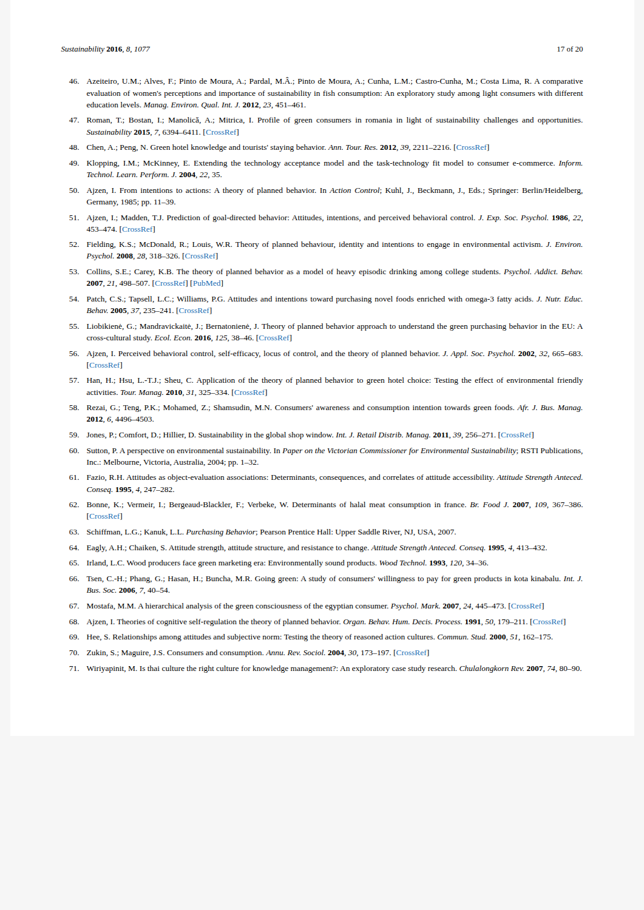Sustainability 2016, 8, 1077
17 of 20
46. Azeiteiro, U.M.; Alves, F.; Pinto de Moura, A.; Pardal, M.Â.; Pinto de Moura, A.; Cunha, L.M.; Castro-Cunha, M.; Costa Lima, R. A comparative evaluation of women's perceptions and importance of sustainability in fish consumption: An exploratory study among light consumers with different education levels. Manag. Environ. Qual. Int. J. 2012, 23, 451–461.
47. Roman, T.; Bostan, I.; Manolică, A.; Mitrica, I. Profile of green consumers in romania in light of sustainability challenges and opportunities. Sustainability 2015, 7, 6394–6411. [CrossRef]
48. Chen, A.; Peng, N. Green hotel knowledge and tourists' staying behavior. Ann. Tour. Res. 2012, 39, 2211–2216. [CrossRef]
49. Klopping, I.M.; McKinney, E. Extending the technology acceptance model and the task-technology fit model to consumer e-commerce. Inform. Technol. Learn. Perform. J. 2004, 22, 35.
50. Ajzen, I. From intentions to actions: A theory of planned behavior. In Action Control; Kuhl, J., Beckmann, J., Eds.; Springer: Berlin/Heidelberg, Germany, 1985; pp. 11–39.
51. Ajzen, I.; Madden, T.J. Prediction of goal-directed behavior: Attitudes, intentions, and perceived behavioral control. J. Exp. Soc. Psychol. 1986, 22, 453–474. [CrossRef]
52. Fielding, K.S.; McDonald, R.; Louis, W.R. Theory of planned behaviour, identity and intentions to engage in environmental activism. J. Environ. Psychol. 2008, 28, 318–326. [CrossRef]
53. Collins, S.E.; Carey, K.B. The theory of planned behavior as a model of heavy episodic drinking among college students. Psychol. Addict. Behav. 2007, 21, 498–507. [CrossRef] [PubMed]
54. Patch, C.S.; Tapsell, L.C.; Williams, P.G. Attitudes and intentions toward purchasing novel foods enriched with omega-3 fatty acids. J. Nutr. Educ. Behav. 2005, 37, 235–241. [CrossRef]
55. Liobikienė, G.; Mandravickaitė, J.; Bernatonienė, J. Theory of planned behavior approach to understand the green purchasing behavior in the EU: A cross-cultural study. Ecol. Econ. 2016, 125, 38–46. [CrossRef]
56. Ajzen, I. Perceived behavioral control, self-efficacy, locus of control, and the theory of planned behavior. J. Appl. Soc. Psychol. 2002, 32, 665–683. [CrossRef]
57. Han, H.; Hsu, L.-T.J.; Sheu, C. Application of the theory of planned behavior to green hotel choice: Testing the effect of environmental friendly activities. Tour. Manag. 2010, 31, 325–334. [CrossRef]
58. Rezai, G.; Teng, P.K.; Mohamed, Z.; Shamsudin, M.N. Consumers' awareness and consumption intention towards green foods. Afr. J. Bus. Manag. 2012, 6, 4496–4503.
59. Jones, P.; Comfort, D.; Hillier, D. Sustainability in the global shop window. Int. J. Retail Distrib. Manag. 2011, 39, 256–271. [CrossRef]
60. Sutton, P. A perspective on environmental sustainability. In Paper on the Victorian Commissioner for Environmental Sustainability; RSTI Publications, Inc.: Melbourne, Victoria, Australia, 2004; pp. 1–32.
61. Fazio, R.H. Attitudes as object-evaluation associations: Determinants, consequences, and correlates of attitude accessibility. Attitude Strength Anteced. Conseq. 1995, 4, 247–282.
62. Bonne, K.; Vermeir, I.; Bergeaud-Blackler, F.; Verbeke, W. Determinants of halal meat consumption in france. Br. Food J. 2007, 109, 367–386. [CrossRef]
63. Schiffman, L.G.; Kanuk, L.L. Purchasing Behavior; Pearson Prentice Hall: Upper Saddle River, NJ, USA, 2007.
64. Eagly, A.H.; Chaiken, S. Attitude strength, attitude structure, and resistance to change. Attitude Strength Anteced. Conseq. 1995, 4, 413–432.
65. Irland, L.C. Wood producers face green marketing era: Environmentally sound products. Wood Technol. 1993, 120, 34–36.
66. Tsen, C.-H.; Phang, G.; Hasan, H.; Buncha, M.R. Going green: A study of consumers' willingness to pay for green products in kota kinabalu. Int. J. Bus. Soc. 2006, 7, 40–54.
67. Mostafa, M.M. A hierarchical analysis of the green consciousness of the egyptian consumer. Psychol. Mark. 2007, 24, 445–473. [CrossRef]
68. Ajzen, I. Theories of cognitive self-regulation the theory of planned behavior. Organ. Behav. Hum. Decis. Process. 1991, 50, 179–211. [CrossRef]
69. Hee, S. Relationships among attitudes and subjective norm: Testing the theory of reasoned action cultures. Commun. Stud. 2000, 51, 162–175.
70. Zukin, S.; Maguire, J.S. Consumers and consumption. Annu. Rev. Sociol. 2004, 30, 173–197. [CrossRef]
71. Wiriyapinit, M. Is thai culture the right culture for knowledge management?: An exploratory case study research. Chulalongkorn Rev. 2007, 74, 80–90.